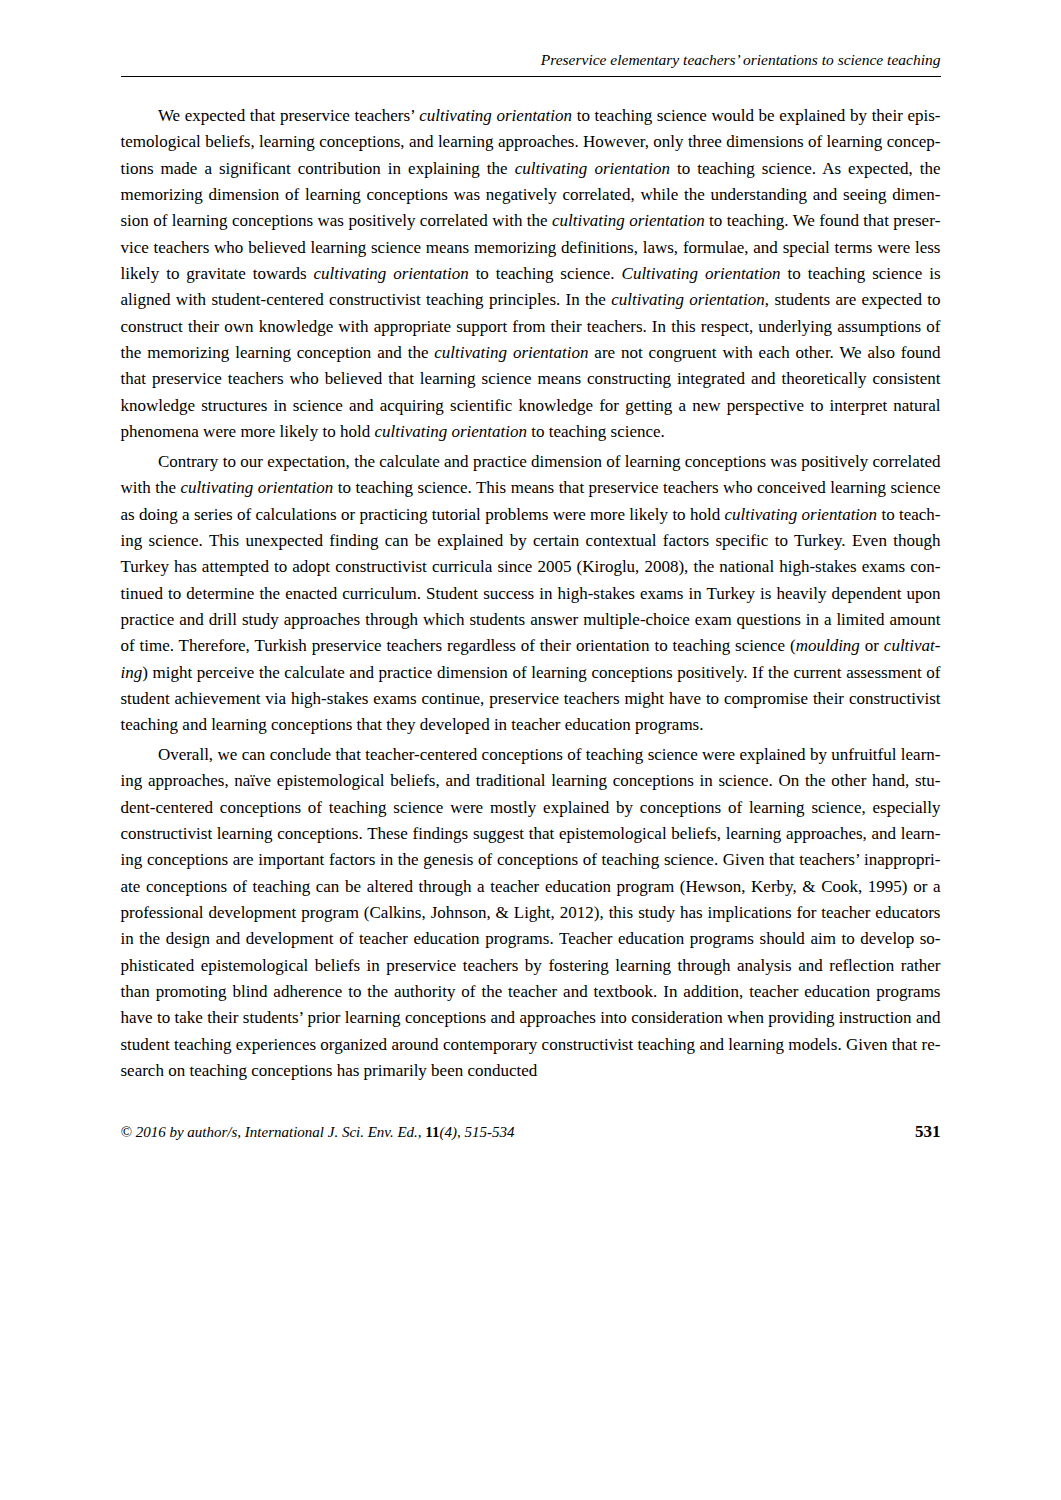Preservice elementary teachers’ orientations to science teaching
We expected that preservice teachers’ cultivating orientation to teaching science would be explained by their epistemological beliefs, learning conceptions, and learning approaches. However, only three dimensions of learning conceptions made a significant contribution in explaining the cultivating orientation to teaching science. As expected, the memorizing dimension of learning conceptions was negatively correlated, while the understanding and seeing dimension of learning conceptions was positively correlated with the cultivating orientation to teaching. We found that preservice teachers who believed learning science means memorizing definitions, laws, formulae, and special terms were less likely to gravitate towards cultivating orientation to teaching science. Cultivating orientation to teaching science is aligned with student-centered constructivist teaching principles. In the cultivating orientation, students are expected to construct their own knowledge with appropriate support from their teachers. In this respect, underlying assumptions of the memorizing learning conception and the cultivating orientation are not congruent with each other. We also found that preservice teachers who believed that learning science means constructing integrated and theoretically consistent knowledge structures in science and acquiring scientific knowledge for getting a new perspective to interpret natural phenomena were more likely to hold cultivating orientation to teaching science.
Contrary to our expectation, the calculate and practice dimension of learning conceptions was positively correlated with the cultivating orientation to teaching science. This means that preservice teachers who conceived learning science as doing a series of calculations or practicing tutorial problems were more likely to hold cultivating orientation to teaching science. This unexpected finding can be explained by certain contextual factors specific to Turkey. Even though Turkey has attempted to adopt constructivist curricula since 2005 (Kiroglu, 2008), the national high-stakes exams continued to determine the enacted curriculum. Student success in high-stakes exams in Turkey is heavily dependent upon practice and drill study approaches through which students answer multiple-choice exam questions in a limited amount of time. Therefore, Turkish preservice teachers regardless of their orientation to teaching science (moulding or cultivating) might perceive the calculate and practice dimension of learning conceptions positively. If the current assessment of student achievement via high-stakes exams continue, preservice teachers might have to compromise their constructivist teaching and learning conceptions that they developed in teacher education programs.
Overall, we can conclude that teacher-centered conceptions of teaching science were explained by unfruitful learning approaches, naïve epistemological beliefs, and traditional learning conceptions in science. On the other hand, student-centered conceptions of teaching science were mostly explained by conceptions of learning science, especially constructivist learning conceptions. These findings suggest that epistemological beliefs, learning approaches, and learning conceptions are important factors in the genesis of conceptions of teaching science. Given that teachers’ inappropriate conceptions of teaching can be altered through a teacher education program (Hewson, Kerby, & Cook, 1995) or a professional development program (Calkins, Johnson, & Light, 2012), this study has implications for teacher educators in the design and development of teacher education programs. Teacher education programs should aim to develop sophisticated epistemological beliefs in preservice teachers by fostering learning through analysis and reflection rather than promoting blind adherence to the authority of the teacher and textbook. In addition, teacher education programs have to take their students’ prior learning conceptions and approaches into consideration when providing instruction and student teaching experiences organized around contemporary constructivist teaching and learning models. Given that research on teaching conceptions has primarily been conducted
© 2016 by author/s, International J. Sci. Env. Ed., 11(4), 515-534 531